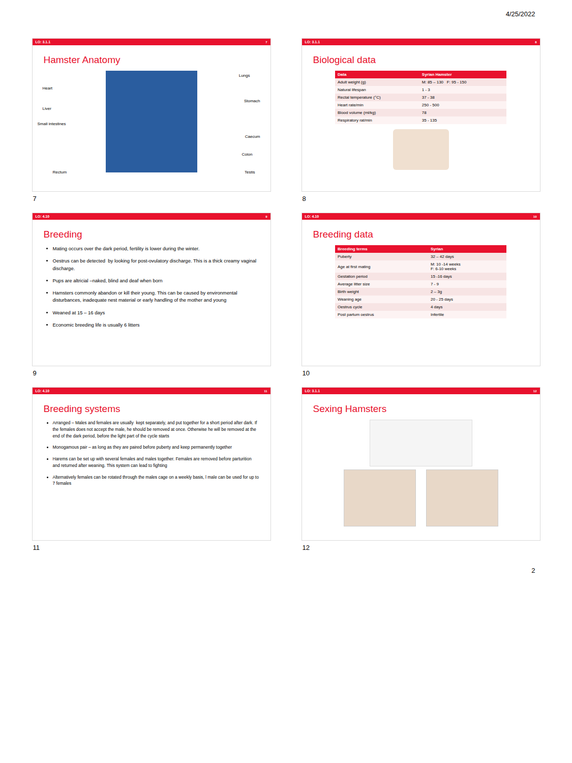4/25/2022
LO: 3.1.17
Hamster Anatomy
Heart
Liver
Small intestines
Rectum
Lungs
Stomach
Caecum
Colon
Testis
7
LO: 3.1.18
Biological data
| Data | Syrian Hamster |
| --- | --- |
| Adult weight (g) | M: 85 – 130 F: 95 - 150 |
| Natural lifespan | 1 - 3 |
| Rectal temperature (°C) | 37 - 38 |
| Heart rate/min | 250 - 500 |
| Blood volume (ml/kg) | 78 |
| Respiratory rat/min | 35 - 135 |
8
LO: 4.109
Breeding
Mating occurs over the dark period, fertility is lower during the winter.
Oestrus can be detected by looking for post-ovulatory discharge. This is a thick creamy vaginal discharge.
Pups are altricial –naked, blind and deaf when born
Hamsters commonly abandon or kill their young. This can be caused by environmental disturbances, inadequate nest material or early handling of the mother and young
Weaned at 15 – 16 days
Economic breeding life is usually 6 litters
9
LO: 4.1010
Breeding data
| Breeding terms | Syrian |
| --- | --- |
| Puberty | 32 – 42 days |
| Age at first mating | M: 10 -14 weeks F: 6-10 weeks |
| Gestation period | 15 -16 days |
| Average litter size | 7 - 9 |
| Birth weight | 2 – 3g |
| Weaning age | 20 - 25 days |
| Oestrus cycle | 4 days |
| Post partum oestrus | Infertile |
10
LO: 4.1011
Breeding systems
Arranged – Males and females are usually kept separately, and put together for a short period after dark. If the females does not accept the male, he should be removed at once. Otherwise he will be removed at the end of the dark period, before the light part of the cycle starts
Monogamous pair – as long as they are paired before puberty and keep permanently together
Harems can be set up with several females and males together. Females are removed before parturition and returned after weaning. This system can lead to fighting
Alternatively females can be rotated through the males cage on a weekly basis, l male can be used for up to 7 females
11
LO: 3.1.112
Sexing Hamsters
12
2